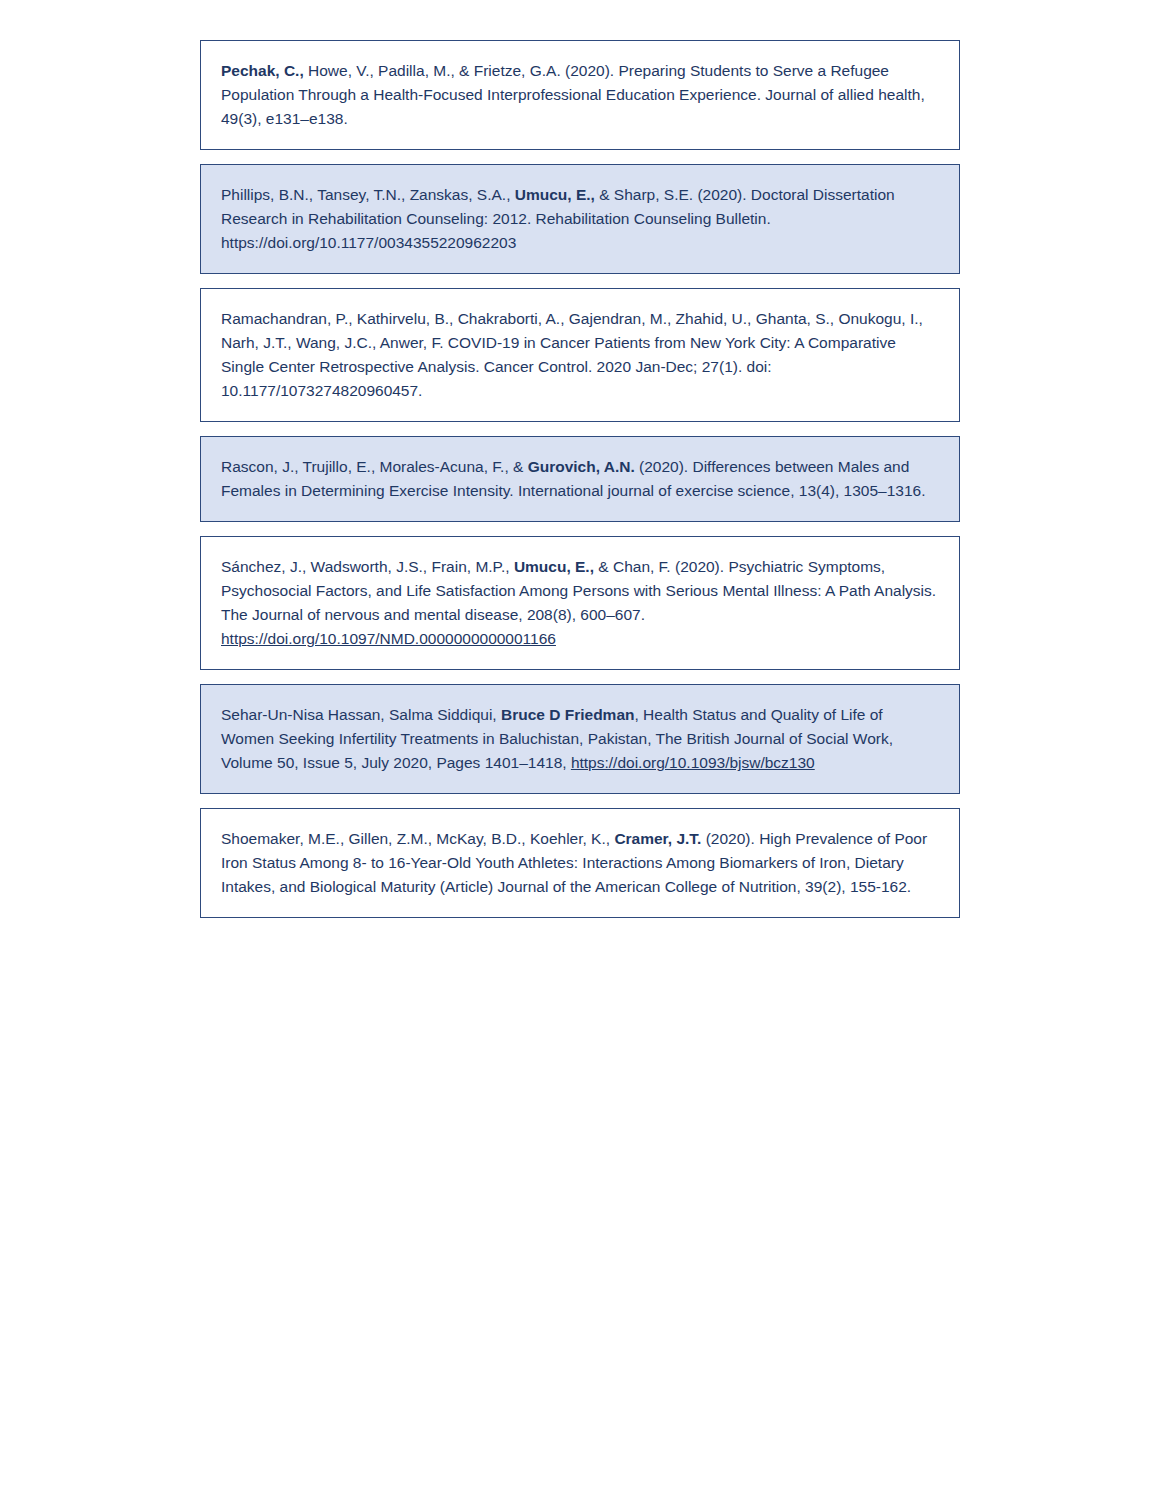Pechak, C., Howe, V., Padilla, M., & Frietze, G.A. (2020). Preparing Students to Serve a Refugee Population Through a Health-Focused Interprofessional Education Experience. Journal of allied health, 49(3), e131–e138.
Phillips, B.N., Tansey, T.N., Zanskas, S.A., Umucu, E., & Sharp, S.E. (2020). Doctoral Dissertation Research in Rehabilitation Counseling: 2012. Rehabilitation Counseling Bulletin. https://doi.org/10.1177/0034355220962203
Ramachandran, P., Kathirvelu, B., Chakraborti, A., Gajendran, M., Zhahid, U., Ghanta, S., Onukogu, I., Narh, J.T., Wang, J.C., Anwer, F. COVID-19 in Cancer Patients from New York City: A Comparative Single Center Retrospective Analysis. Cancer Control. 2020 Jan-Dec; 27(1). doi: 10.1177/1073274820960457.
Rascon, J., Trujillo, E., Morales-Acuna, F., & Gurovich, A.N. (2020). Differences between Males and Females in Determining Exercise Intensity. International journal of exercise science, 13(4), 1305–1316.
Sánchez, J., Wadsworth, J.S., Frain, M.P., Umucu, E., & Chan, F. (2020). Psychiatric Symptoms, Psychosocial Factors, and Life Satisfaction Among Persons with Serious Mental Illness: A Path Analysis. The Journal of nervous and mental disease, 208(8), 600–607. https://doi.org/10.1097/NMD.0000000000001166
Sehar-Un-Nisa Hassan, Salma Siddiqui, Bruce D Friedman, Health Status and Quality of Life of Women Seeking Infertility Treatments in Baluchistan, Pakistan, The British Journal of Social Work, Volume 50, Issue 5, July 2020, Pages 1401–1418, https://doi.org/10.1093/bjsw/bcz130
Shoemaker, M.E., Gillen, Z.M., McKay, B.D., Koehler, K., Cramer, J.T. (2020). High Prevalence of Poor Iron Status Among 8- to 16-Year-Old Youth Athletes: Interactions Among Biomarkers of Iron, Dietary Intakes, and Biological Maturity (Article) Journal of the American College of Nutrition, 39(2), 155-162.